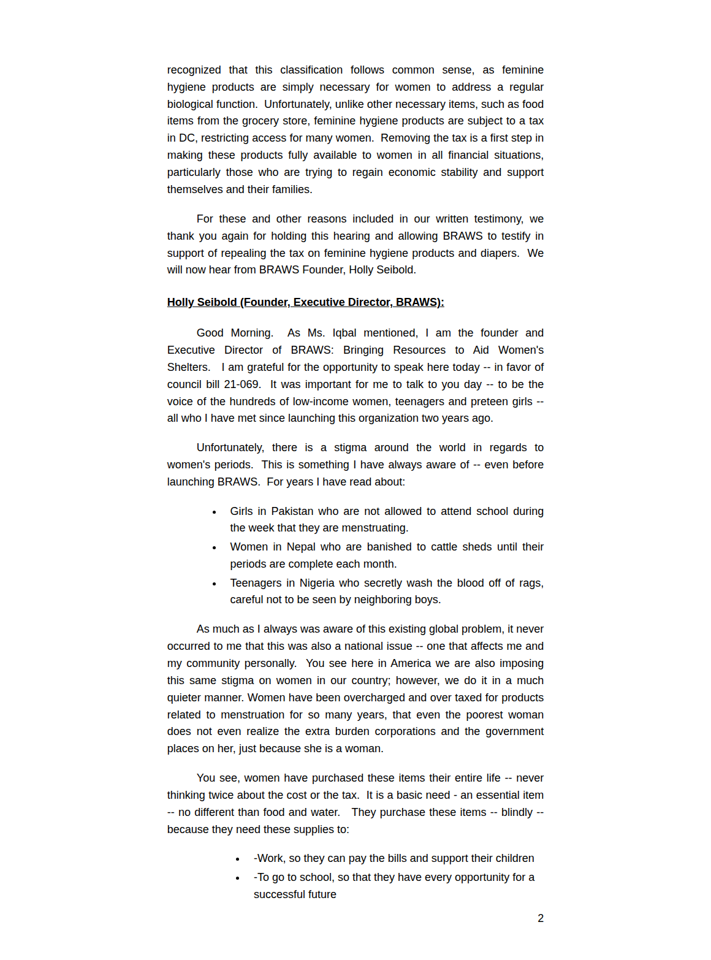recognized that this classification follows common sense, as feminine hygiene products are simply necessary for women to address a regular biological function. Unfortunately, unlike other necessary items, such as food items from the grocery store, feminine hygiene products are subject to a tax in DC, restricting access for many women. Removing the tax is a first step in making these products fully available to women in all financial situations, particularly those who are trying to regain economic stability and support themselves and their families.
For these and other reasons included in our written testimony, we thank you again for holding this hearing and allowing BRAWS to testify in support of repealing the tax on feminine hygiene products and diapers. We will now hear from BRAWS Founder, Holly Seibold.
Holly Seibold (Founder, Executive Director, BRAWS):
Good Morning. As Ms. Iqbal mentioned, I am the founder and Executive Director of BRAWS: Bringing Resources to Aid Women's Shelters. I am grateful for the opportunity to speak here today -- in favor of council bill 21-069. It was important for me to talk to you day -- to be the voice of the hundreds of low-income women, teenagers and preteen girls -- all who I have met since launching this organization two years ago.
Unfortunately, there is a stigma around the world in regards to women's periods. This is something I have always aware of -- even before launching BRAWS. For years I have read about:
Girls in Pakistan who are not allowed to attend school during the week that they are menstruating.
Women in Nepal who are banished to cattle sheds until their periods are complete each month.
Teenagers in Nigeria who secretly wash the blood off of rags, careful not to be seen by neighboring boys.
As much as I always was aware of this existing global problem, it never occurred to me that this was also a national issue -- one that affects me and my community personally. You see here in America we are also imposing this same stigma on women in our country; however, we do it in a much quieter manner. Women have been overcharged and over taxed for products related to menstruation for so many years, that even the poorest woman does not even realize the extra burden corporations and the government places on her, just because she is a woman.
You see, women have purchased these items their entire life -- never thinking twice about the cost or the tax. It is a basic need - an essential item -- no different than food and water. They purchase these items -- blindly -- because they need these supplies to:
-Work, so they can pay the bills and support their children
-To go to school, so that they have every opportunity for a successful future
2